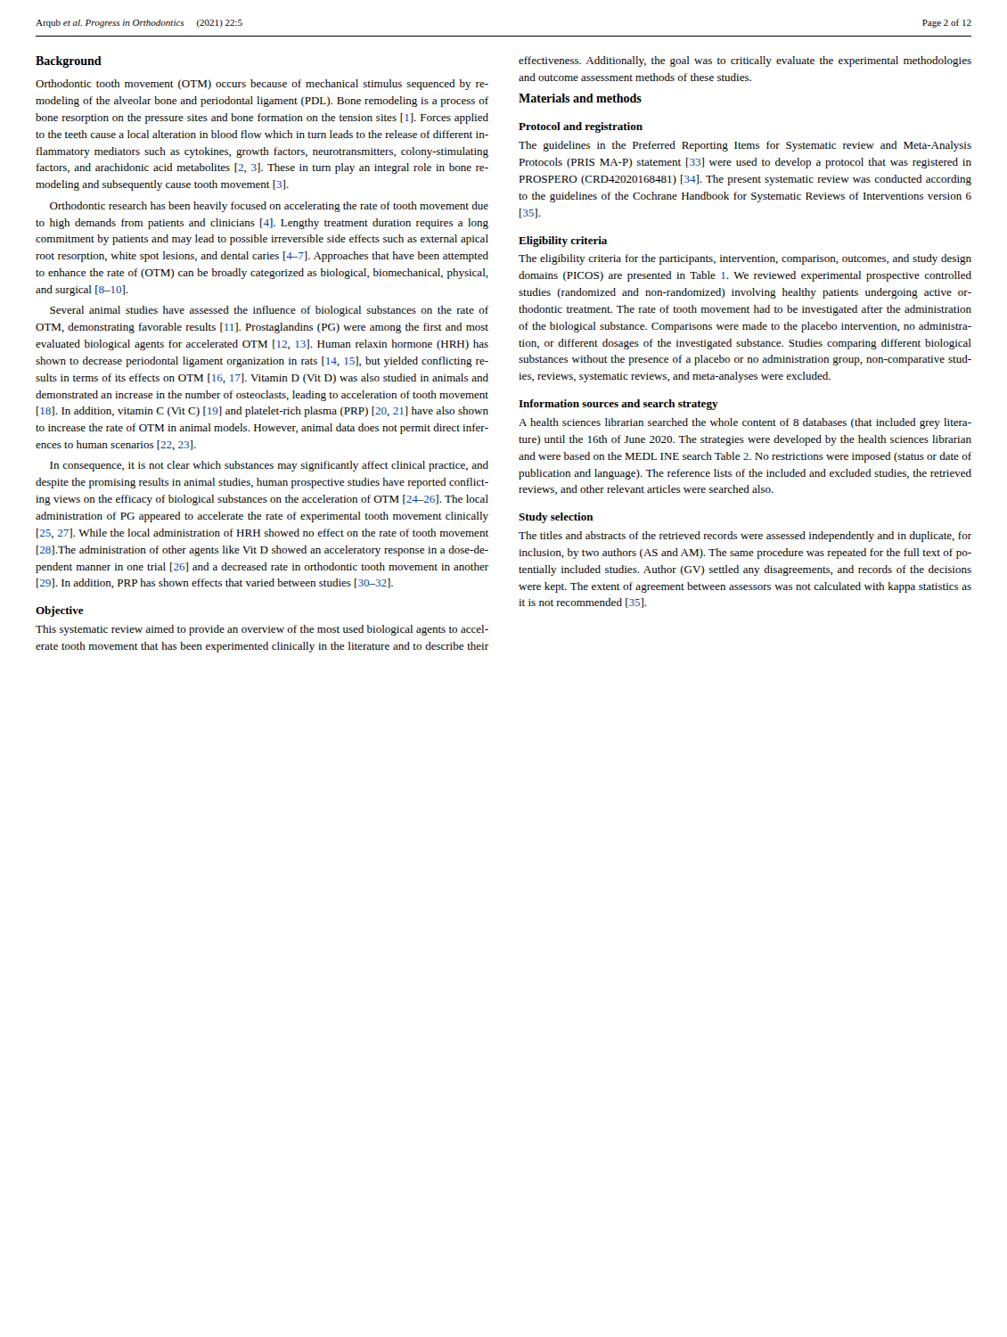Arqub et al. Progress in Orthodontics (2021) 22:5
Page 2 of 12
Background
Orthodontic tooth movement (OTM) occurs because of mechanical stimulus sequenced by remodeling of the alveolar bone and periodontal ligament (PDL). Bone remodeling is a process of bone resorption on the pressure sites and bone formation on the tension sites [1]. Forces applied to the teeth cause a local alteration in blood flow which in turn leads to the release of different inflammatory mediators such as cytokines, growth factors, neurotransmitters, colony-stimulating factors, and arachidonic acid metabolites [2, 3]. These in turn play an integral role in bone remodeling and subsequently cause tooth movement [3].
Orthodontic research has been heavily focused on accelerating the rate of tooth movement due to high demands from patients and clinicians [4]. Lengthy treatment duration requires a long commitment by patients and may lead to possible irreversible side effects such as external apical root resorption, white spot lesions, and dental caries [4–7]. Approaches that have been attempted to enhance the rate of (OTM) can be broadly categorized as biological, biomechanical, physical, and surgical [8–10].
Several animal studies have assessed the influence of biological substances on the rate of OTM, demonstrating favorable results [11]. Prostaglandins (PG) were among the first and most evaluated biological agents for accelerated OTM [12, 13]. Human relaxin hormone (HRH) has shown to decrease periodontal ligament organization in rats [14, 15], but yielded conflicting results in terms of its effects on OTM [16, 17]. Vitamin D (Vit D) was also studied in animals and demonstrated an increase in the number of osteoclasts, leading to acceleration of tooth movement [18]. In addition, vitamin C (Vit C) [19] and platelet-rich plasma (PRP) [20, 21] have also shown to increase the rate of OTM in animal models. However, animal data does not permit direct inferences to human scenarios [22, 23].
In consequence, it is not clear which substances may significantly affect clinical practice, and despite the promising results in animal studies, human prospective studies have reported conflicting views on the efficacy of biological substances on the acceleration of OTM [24–26]. The local administration of PG appeared to accelerate the rate of experimental tooth movement clinically [25, 27]. While the local administration of HRH showed no effect on the rate of tooth movement [28].The administration of other agents like Vit D showed an acceleratory response in a dose-dependent manner in one trial [26] and a decreased rate in orthodontic tooth movement in another [29]. In addition, PRP has shown effects that varied between studies [30–32].
Objective
This systematic review aimed to provide an overview of the most used biological agents to accelerate tooth movement that has been experimented clinically in the literature and to describe their effectiveness. Additionally, the goal was to critically evaluate the experimental methodologies and outcome assessment methods of these studies.
Materials and methods
Protocol and registration
The guidelines in the Preferred Reporting Items for Systematic review and Meta-Analysis Protocols (PRIS MA-P) statement [33] were used to develop a protocol that was registered in PROSPERO (CRD42020168481) [34]. The present systematic review was conducted according to the guidelines of the Cochrane Handbook for Systematic Reviews of Interventions version 6 [35].
Eligibility criteria
The eligibility criteria for the participants, intervention, comparison, outcomes, and study design domains (PICOS) are presented in Table 1. We reviewed experimental prospective controlled studies (randomized and non-randomized) involving healthy patients undergoing active orthodontic treatment. The rate of tooth movement had to be investigated after the administration of the biological substance. Comparisons were made to the placebo intervention, no administration, or different dosages of the investigated substance. Studies comparing different biological substances without the presence of a placebo or no administration group, non-comparative studies, reviews, systematic reviews, and meta-analyses were excluded.
Information sources and search strategy
A health sciences librarian searched the whole content of 8 databases (that included grey literature) until the 16th of June 2020. The strategies were developed by the health sciences librarian and were based on the MEDL INE search Table 2. No restrictions were imposed (status or date of publication and language). The reference lists of the included and excluded studies, the retrieved reviews, and other relevant articles were searched also.
Study selection
The titles and abstracts of the retrieved records were assessed independently and in duplicate, for inclusion, by two authors (AS and AM). The same procedure was repeated for the full text of potentially included studies. Author (GV) settled any disagreements, and records of the decisions were kept. The extent of agreement between assessors was not calculated with kappa statistics as it is not recommended [35].